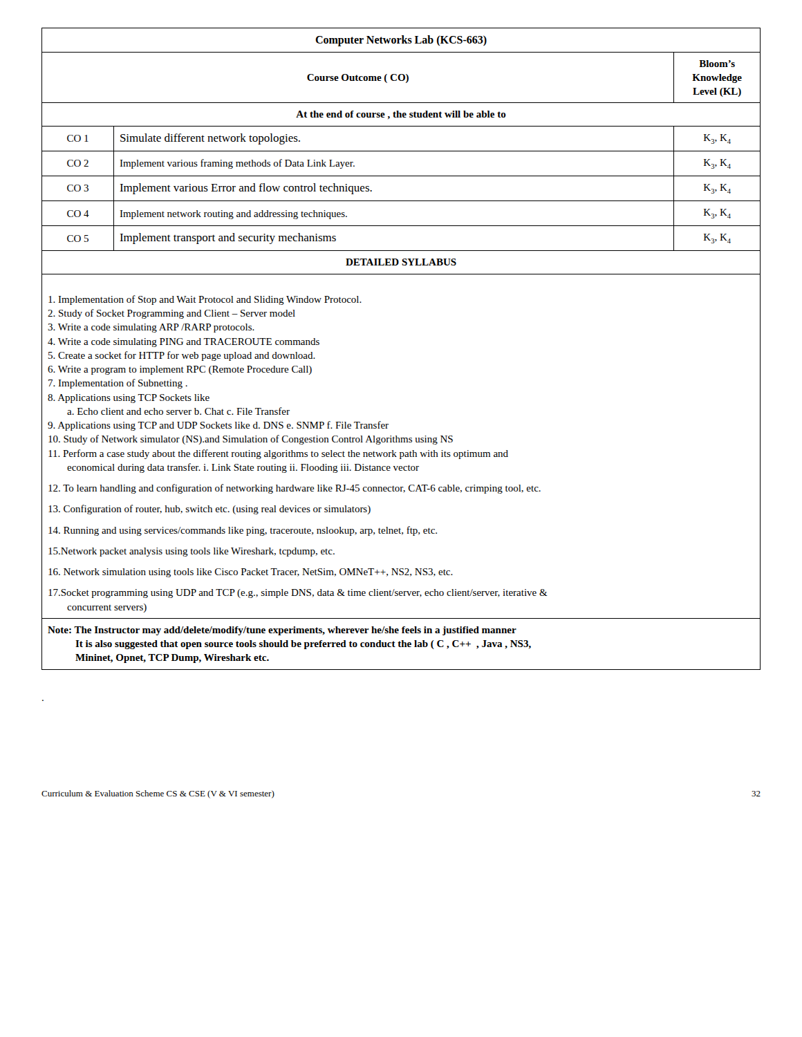| Computer Networks Lab (KCS-663) |
| Course Outcome ( CO) | Bloom’s Knowledge Level (KL) |
| At the end of course , the student will be able to |
| CO 1 | Simulate different network topologies. | K 3 , K 4 |
| CO 2 | Implement various framing methods of Data Link Layer. | K 3 , K 4 |
| CO 3 | Implement various Error and flow control techniques. | K 3 , K 4 |
| CO 4 | Implement network routing and addressing techniques. | K 3 , K 4 |
| CO 5 | Implement transport and security mechanisms | K 3 , K 4 |
| DETAILED SYLLABUS |
| 1. Implementation of Stop and Wait Protocol and Sliding Window Protocol. 2. Study of Socket Programming and Client – Server model 3. Write a code simulating ARP /RARP protocols. 4. Write a code simulating PING and TRACEROUTE commands 5. Create a socket for HTTP for web page upload and download. 6. Write a program to implement RPC (Remote Procedure Call) 7. Implementation of Subnetting . 8. Applications using TCP Sockets like a. Echo client and echo server b. Chat c. File Transfer 9. Applications using TCP and UDP Sockets like d. DNS e. SNMP f. File Transfer 10. Study of Network simulator (NS).and Simulation of Congestion Control Algorithms using NS 11. Perform a case study about the different routing algorithms to select the network path with its optimum and economical during data transfer. i. Link State routing ii. Flooding iii. Distance vector 12. To learn handling and configuration of networking hardware like RJ-45 connector, CAT-6 cable, crimping tool, etc. 13. Configuration of router, hub, switch etc. (using real devices or simulators) 14. Running and using services/commands like ping, traceroute, nslookup, arp, telnet, ftp, etc. 15.Network packet analysis using tools like Wireshark, tcpdump, etc. 16. Network simulation using tools like Cisco Packet Tracer, NetSim, OMNeT++, NS2, NS3, etc. 17.Socket programming using UDP and TCP (e.g., simple DNS, data & time client/server, echo client/server, iterative & concurrent servers) |
| Note: The Instructor may add/delete/modify/tune experiments, wherever he/she feels in a justified manner It is also suggested that open source tools should be preferred to conduct the lab ( C , C++ , Java , NS3, Mininet, Opnet, TCP Dump, Wireshark etc. |
.
Curriculum & Evaluation Scheme CS & CSE (V & VI semester) 32